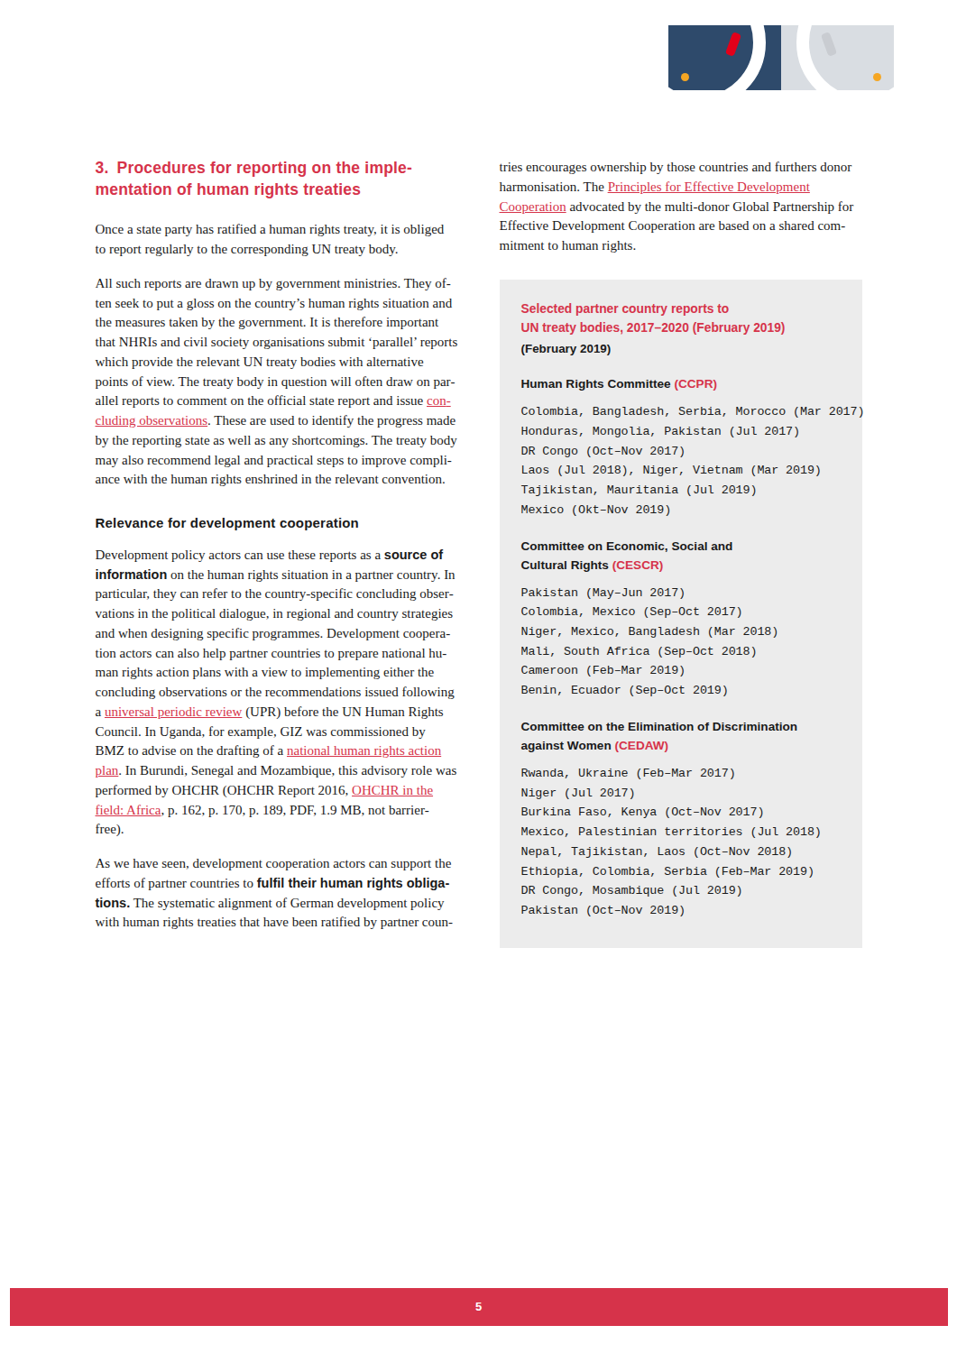3. Procedures for reporting on the imple­mentation of human rights treaties
Once a state party has ratified a human rights treaty, it is obliged to report regularly to the corresponding UN treaty body.
All such reports are drawn up by government minis­tries. They often seek to put a gloss on the country’s human rights situation and the measures taken by the government. It is therefore important that NHRIs and civil society organisations submit ‘parallel’ reports which provide the relevant UN treaty bodies with alternative points of view. The treaty body in question will often draw on parallel reports to comment on the official state report and issue concluding observations. These are used to identify the progress made by the reporting state as well as any shortcomings. The treaty body may also recommend legal and practical steps to improve compliance with the human rights enshrined in the relevant convention.
Relevance for development cooperation
Development policy actors can use these reports as a source of information on the human rights situation in a partner country. In particular, they can refer to the country-specific concluding observations in the political dialogue, in regional and country strategies and when designing specific programmes. Develop­ment cooperation actors can also help partner coun­tries to prepare national human rights action plans with a view to implementing either the concluding observations or the recommendations issued follow­ing a universal periodic review (UPR) before the UN Human Rights Council. In Uganda, for example, GIZ was commissioned by BMZ to advise on the drafting of a national human rights action plan. In Burundi, Senegal and Mozambique, this advisory role was performed by OHCHR (OHCHR Report 2016, OHCHR in the field: Africa, p. 162, p. 170, p. 189, PDF, 1.9 MB, not barrier-free).
As we have seen, development cooperation actors can support the efforts of partner countries to fulfil their human rights obligations. The systematic alignment of German development policy with human rights treaties that have been ratified by partner countries encourages ownership by those countries and furthers donor harmonisation. The Principles for Effective Development Cooperation advocated by the multi-donor Global Partnership for Effective Development Cooperation are based on a shared commitment to human rights.
Selected partner country reports to
UN treaty bodies, 2017–2020 (February 2019)
(February 2019)
Human Rights Committee (CCPR)
Colombia, Bangladesh, Serbia, Morocco (Mar 2017)
Honduras, Mongolia, Pakistan (Jul 2017)
DR Congo (Oct–Nov 2017)
Laos (Jul 2018), Niger, Vietnam (Mar 2019)
Tajikistan, Mauritania (Jul 2019)
Mexico (Okt–Nov 2019)
Committee on Economic, Social and
Cultural Rights (CESCR)
Pakistan (May–Jun 2017)
Colombia, Mexico (Sep–Oct 2017)
Niger, Mexico, Bangladesh (Mar 2018)
Mali, South Africa (Sep–Oct 2018)
Cameroon (Feb–Mar 2019)
Benin, Ecuador (Sep–Oct 2019)
Committee on the Elimination of Discrimination
against Women (CEDAW)
Rwanda, Ukraine (Feb–Mar 2017)
Niger (Jul 2017)
Burkina Faso, Kenya (Oct–Nov 2017)
Mexico, Palestinian territories (Jul 2018)
Nepal, Tajikistan, Laos (Oct–Nov 2018)
Ethiopia, Colombia, Serbia (Feb–Mar 2019)
DR Congo, Mosambique (Jul 2019)
Pakistan (Oct–Nov 2019)
5